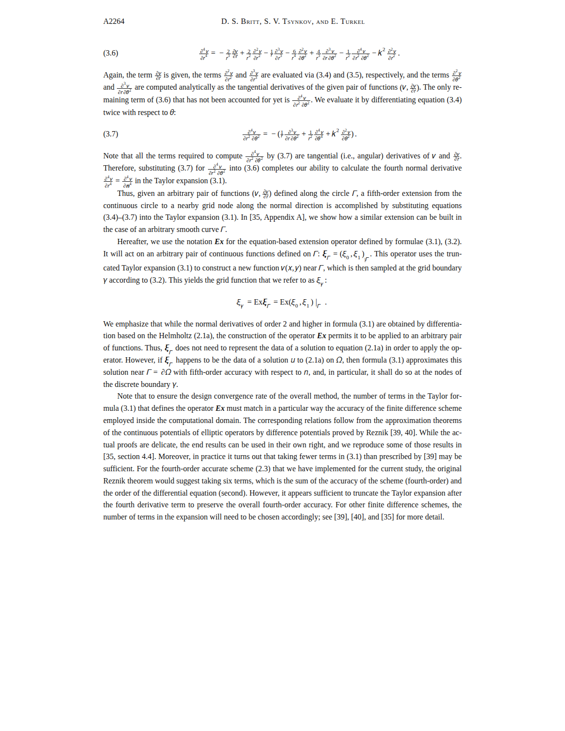A2264 D. S. Britt, S. V. Tsynkov, and E. Turkel
(3.6) ∂4v∂r4 = − 2r3 ∂v∂r + 2r2 ∂2v∂r2 − 1r ∂3v∂r3 − 6r4 ∂2v∂θ2 + 4r3 ∂3v∂r∂θ2 − 1r2 ∂4v∂r2∂θ2 − k2 ∂2v∂r2 .
Again, the term ∂v∂r is given, the terms ∂2v∂r2 and ∂3v∂r3 are evaluated via (3.4) and (3.5), respectively, and the terms ∂2v∂θ2 and ∂3v∂r∂θ2 are computed analytically as the tangential derivatives of the given pair of functions (v,∂v∂r). The only remaining term of (3.6) that has not been accounted for yet is ∂4v∂r2∂θ2. We evaluate it by differentiating equation (3.4) twice with respect to θ:
(3.7) ∂4v∂r2∂θ2 = − ( 1r ∂3v∂r∂θ2 + 1r2 ∂4v∂θ4 + k2 ∂2v∂θ2 ) .
Note that all the terms required to compute ∂4v∂r2∂θ2 by (3.7) are tangential (i.e., angular) derivatives of v and ∂v∂r. Therefore, substituting (3.7) for ∂4v∂r2∂θ2 into (3.6) completes our ability to calculate the fourth normal derivative ∂4v∂r4=∂4v∂𝒏4 in the Taylor expansion (3.1).
Thus, given an arbitrary pair of functions (v,∂v∂r) defined along the circle Γ, a fifth-order extension from the continuous circle to a nearby grid node along the normal direction is accomplished by substituting equations (3.4)–(3.7) into the Taylor expansion (3.1). In [35, Appendix A], we show how a similar extension can be built in the case of an arbitrary smooth curve Γ.
Hereafter, we use the notation Ex for the equation-based extension operator defined by formulae (3.1), (3.2). It will act on an arbitrary pair of continuous functions defined on Γ: 𝝃Γ=(ξ0,ξ1)|Γ. This operator uses the truncated Taylor expansion (3.1) to construct a new function v(x,y) near Γ, which is then sampled at the grid boundary γ according to (3.2). This yields the grid function that we refer to as ξγ:
ξγ = Ex 𝝃Γ = Ex (ξ0,ξ1) |Γ .
We emphasize that while the normal derivatives of order 2 and higher in formula (3.1) are obtained by differentiation based on the Helmholtz (2.1a), the construction of the operator Ex permits it to be applied to an arbitrary pair of functions. Thus, 𝝃Γ does not need to represent the data of a solution to equation (2.1a) in order to apply the operator. However, if 𝝃Γ happens to be the data of a solution u to (2.1a) on Ω, then formula (3.1) approximates this solution near Γ=∂Ω with fifth-order accuracy with respect to n, and, in particular, it shall do so at the nodes of the discrete boundary γ.
Note that to ensure the design convergence rate of the overall method, the number of terms in the Taylor formula (3.1) that defines the operator Ex must match in a particular way the accuracy of the finite difference scheme employed inside the computational domain. The corresponding relations follow from the approximation theorems of the continuous potentials of elliptic operators by difference potentials proved by Reznik [39, 40]. While the actual proofs are delicate, the end results can be used in their own right, and we reproduce some of those results in [35, section 4.4]. Moreover, in practice it turns out that taking fewer terms in (3.1) than prescribed by [39] may be sufficient. For the fourth-order accurate scheme (2.3) that we have implemented for the current study, the original Reznik theorem would suggest taking six terms, which is the sum of the accuracy of the scheme (fourth-order) and the order of the differential equation (second). However, it appears sufficient to truncate the Taylor expansion after the fourth derivative term to preserve the overall fourth-order accuracy. For other finite difference schemes, the number of terms in the expansion will need to be chosen accordingly; see [39], [40], and [35] for more detail.